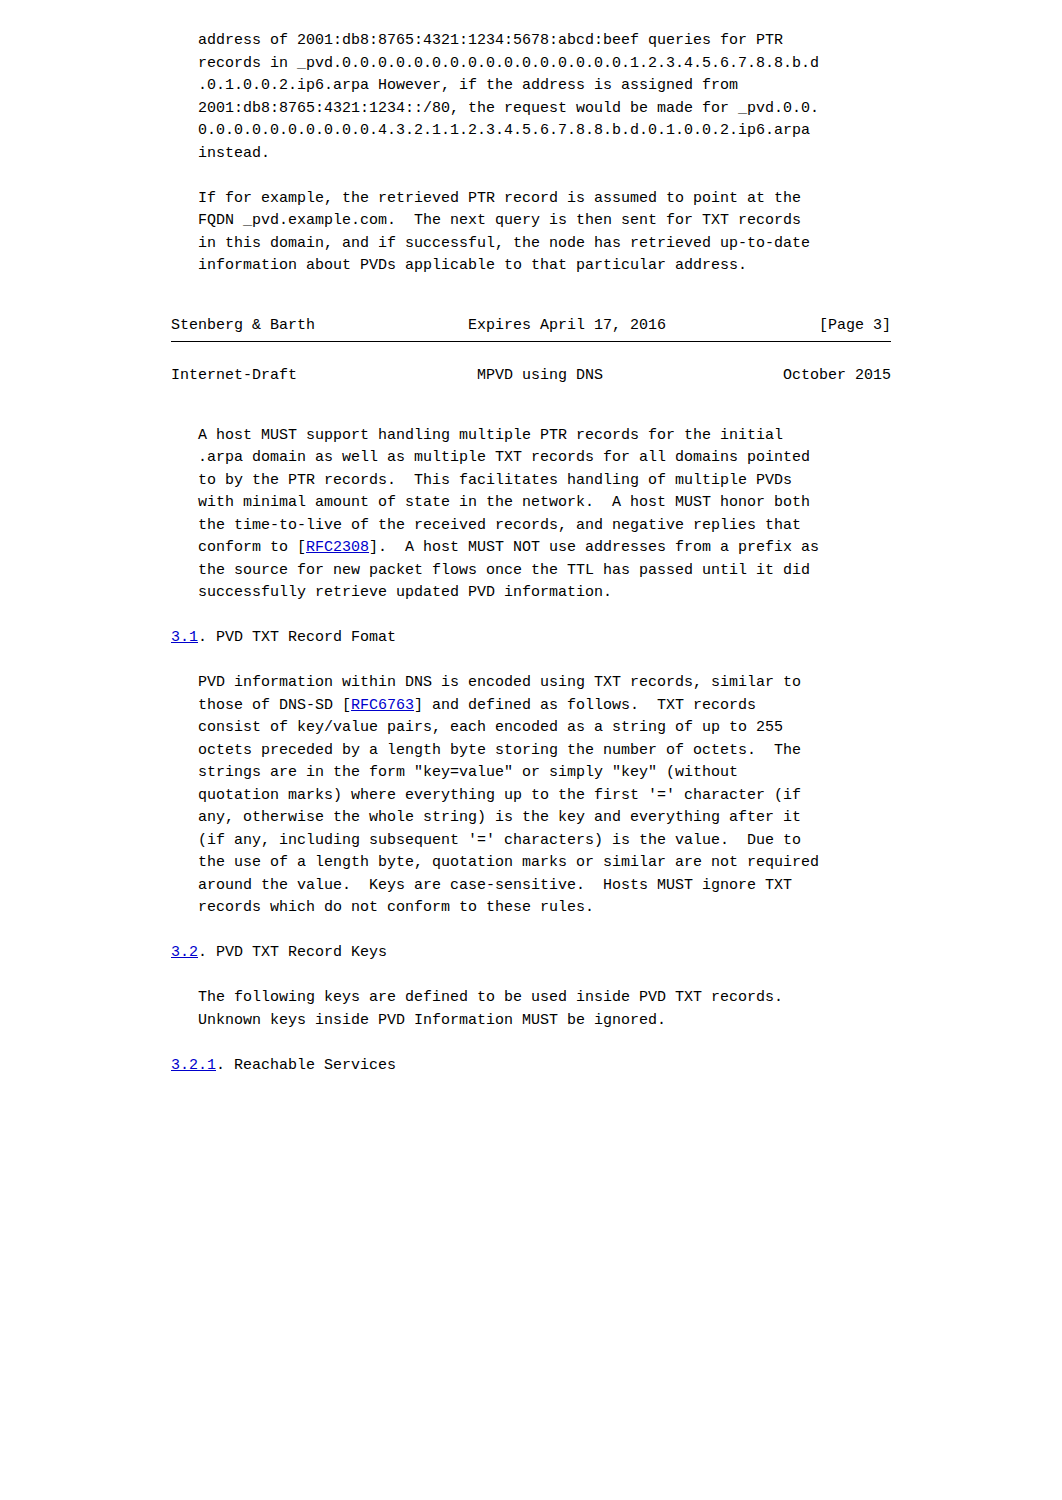address of 2001:db8:8765:4321:1234:5678:abcd:beef queries for PTR
records in _pvd.0.0.0.0.0.0.0.0.0.0.0.0.0.0.0.0.1.2.3.4.5.6.7.8.8.b.d
.0.1.0.0.2.ip6.arpa However, if the address is assigned from
2001:db8:8765:4321:1234::/80, the request would be made for _pvd.0.0.
0.0.0.0.0.0.0.0.0.0.4.3.2.1.1.2.3.4.5.6.7.8.8.b.d.0.1.0.0.2.ip6.arpa
instead.
If for example, the retrieved PTR record is assumed to point at the
FQDN _pvd.example.com.  The next query is then sent for TXT records
in this domain, and if successful, the node has retrieved up-to-date
information about PVDs applicable to that particular address.
Stenberg & Barth Expires April 17, 2016 [Page 3]
Internet-Draft MPVD using DNS October 2015
A host MUST support handling multiple PTR records for the initial
.arpa domain as well as multiple TXT records for all domains pointed
to by the PTR records.  This facilitates handling of multiple PVDs
with minimal amount of state in the network.  A host MUST honor both
the time-to-live of the received records, and negative replies that
conform to [RFC2308].  A host MUST NOT use addresses from a prefix as
the source for new packet flows once the TTL has passed until it did
successfully retrieve updated PVD information.
3.1. PVD TXT Record Fomat
PVD information within DNS is encoded using TXT records, similar to
those of DNS-SD [RFC6763] and defined as follows.  TXT records
consist of key/value pairs, each encoded as a string of up to 255
octets preceded by a length byte storing the number of octets.  The
strings are in the form "key=value" or simply "key" (without
quotation marks) where everything up to the first '=' character (if
any, otherwise the whole string) is the key and everything after it
(if any, including subsequent '=' characters) is the value.  Due to
the use of a length byte, quotation marks or similar are not required
around the value.  Keys are case-sensitive.  Hosts MUST ignore TXT
records which do not conform to these rules.
3.2. PVD TXT Record Keys
The following keys are defined to be used inside PVD TXT records.
Unknown keys inside PVD Information MUST be ignored.
3.2.1. Reachable Services